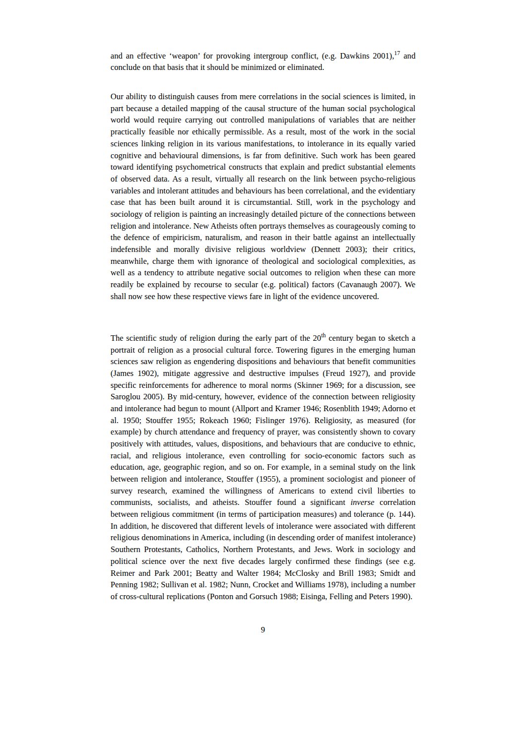and an effective ‘weapon’ for provoking intergroup conflict, (e.g. Dawkins 2001),17 and conclude on that basis that it should be minimized or eliminated.
Our ability to distinguish causes from mere correlations in the social sciences is limited, in part because a detailed mapping of the causal structure of the human social psychological world would require carrying out controlled manipulations of variables that are neither practically feasible nor ethically permissible. As a result, most of the work in the social sciences linking religion in its various manifestations, to intolerance in its equally varied cognitive and behavioural dimensions, is far from definitive. Such work has been geared toward identifying psychometrical constructs that explain and predict substantial elements of observed data. As a result, virtually all research on the link between psycho-religious variables and intolerant attitudes and behaviours has been correlational, and the evidentiary case that has been built around it is circumstantial. Still, work in the psychology and sociology of religion is painting an increasingly detailed picture of the connections between religion and intolerance. New Atheists often portrays themselves as courageously coming to the defence of empiricism, naturalism, and reason in their battle against an intellectually indefensible and morally divisive religious worldview (Dennett 2003); their critics, meanwhile, charge them with ignorance of theological and sociological complexities, as well as a tendency to attribute negative social outcomes to religion when these can more readily be explained by recourse to secular (e.g. political) factors (Cavanaugh 2007). We shall now see how these respective views fare in light of the evidence uncovered.
The scientific study of religion during the early part of the 20th century began to sketch a portrait of religion as a prosocial cultural force. Towering figures in the emerging human sciences saw religion as engendering dispositions and behaviours that benefit communities (James 1902), mitigate aggressive and destructive impulses (Freud 1927), and provide specific reinforcements for adherence to moral norms (Skinner 1969; for a discussion, see Saroglou 2005). By mid-century, however, evidence of the connection between religiosity and intolerance had begun to mount (Allport and Kramer 1946; Rosenblith 1949; Adorno et al. 1950; Stouffer 1955; Rokeach 1960; Fislinger 1976). Religiosity, as measured (for example) by church attendance and frequency of prayer, was consistently shown to covary positively with attitudes, values, dispositions, and behaviours that are conducive to ethnic, racial, and religious intolerance, even controlling for socio-economic factors such as education, age, geographic region, and so on. For example, in a seminal study on the link between religion and intolerance, Stouffer (1955), a prominent sociologist and pioneer of survey research, examined the willingness of Americans to extend civil liberties to communists, socialists, and atheists. Stouffer found a significant inverse correlation between religious commitment (in terms of participation measures) and tolerance (p. 144). In addition, he discovered that different levels of intolerance were associated with different religious denominations in America, including (in descending order of manifest intolerance) Southern Protestants, Catholics, Northern Protestants, and Jews. Work in sociology and political science over the next five decades largely confirmed these findings (see e.g. Reimer and Park 2001; Beatty and Walter 1984; McClosky and Brill 1983; Smidt and Penning 1982; Sullivan et al. 1982; Nunn, Crocket and Williams 1978), including a number of cross-cultural replications (Ponton and Gorsuch 1988; Eisinga, Felling and Peters 1990).
9